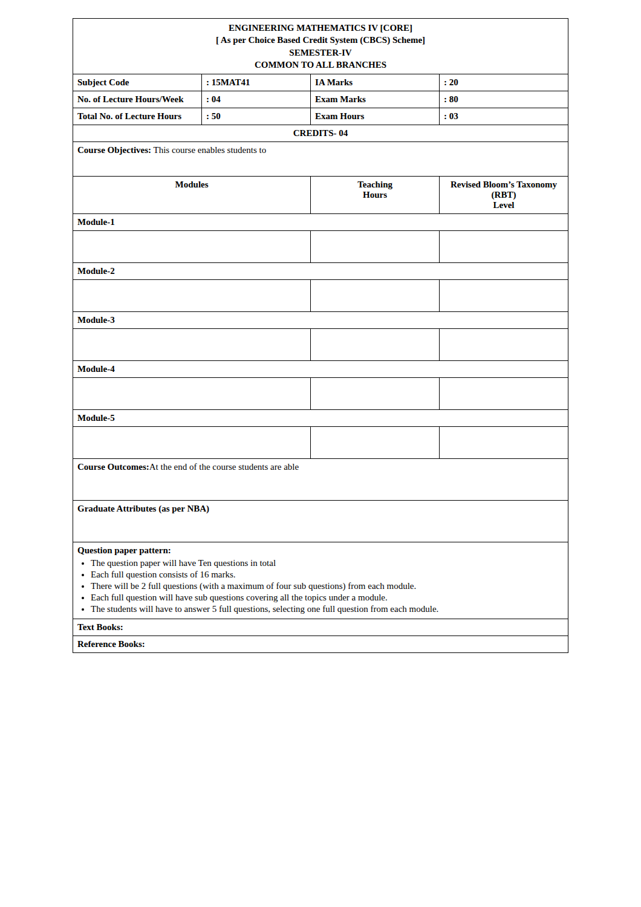| ENGINEERING MATHEMATICS IV [CORE] [ As per Choice Based Credit System (CBCS) Scheme] SEMESTER-IV COMMON TO ALL BRANCHES |
| Subject Code | : 15MAT41 | IA Marks | : 20 |
| No. of Lecture Hours/Week | : 04 | Exam Marks | : 80 |
| Total No. of Lecture Hours | : 50 | Exam Hours | : 03 |
| CREDITS- 04 |
| Course Objectives: This course enables students to |
| Modules | Teaching Hours | Revised Bloom’s Taxonomy (RBT) Level |
| Module-1 |
| Module-2 |
| Module-3 |
| Module-4 |
| Module-5 |
| Course Outcomes: At the end of the course students are able |
| Graduate Attributes (as per NBA) |
| Question paper pattern: The question paper will have Ten questions in total Each full question consists of 16 marks. There will be 2 full questions (with a maximum of four sub questions) from each module. Each full question will have sub questions covering all the topics under a module. The students will have to answer 5 full questions, selecting one full question from each module. |
| Text Books: |
| Reference Books: |